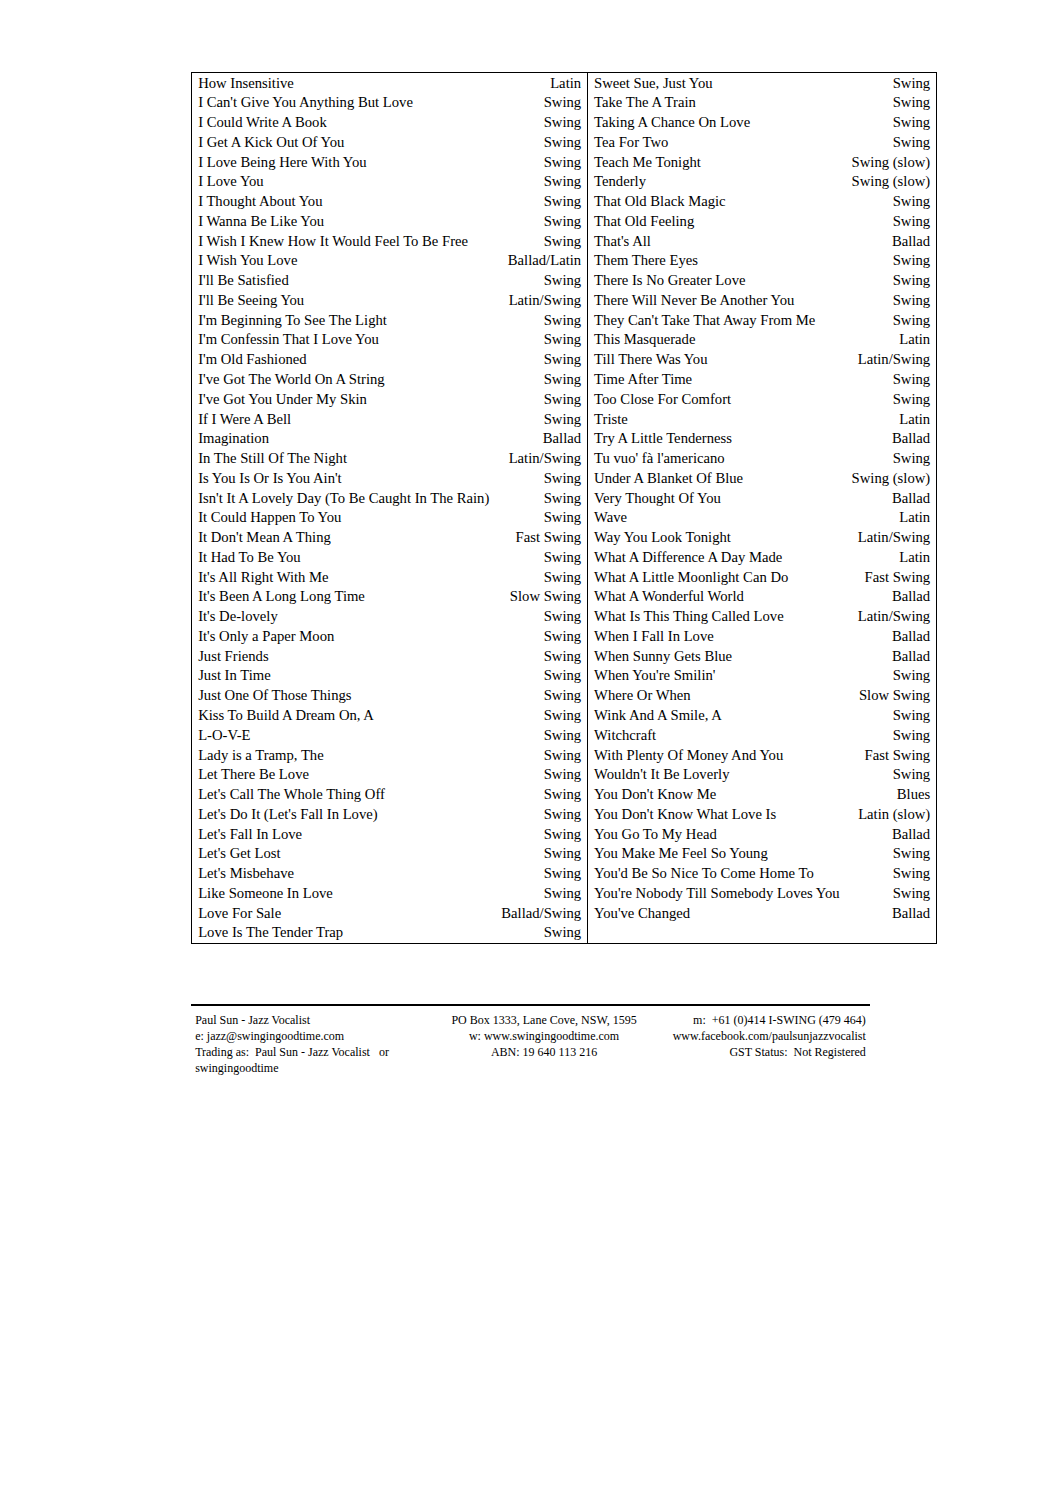| How Insensitive | Latin | Sweet Sue, Just You | Swing |
| I Can't Give You Anything But Love | Swing | Take The A Train | Swing |
| I Could Write A Book | Swing | Taking A Chance On Love | Swing |
| I Get A Kick Out Of You | Swing | Tea For Two | Swing |
| I Love Being Here With You | Swing | Teach Me Tonight | Swing (slow) |
| I Love You | Swing | Tenderly | Swing (slow) |
| I Thought About You | Swing | That Old Black Magic | Swing |
| I Wanna Be Like You | Swing | That Old Feeling | Swing |
| I Wish I Knew How It Would Feel To Be Free | Swing | That's All | Ballad |
| I Wish You Love | Ballad/Latin | Them There Eyes | Swing |
| I'll Be Satisfied | Swing | There Is No Greater Love | Swing |
| I'll Be Seeing You | Latin/Swing | There Will Never Be Another You | Swing |
| I'm Beginning To See The Light | Swing | They Can't Take That Away From Me | Swing |
| I'm Confessin That I Love You | Swing | This Masquerade | Latin |
| I'm Old Fashioned | Swing | Till There Was You | Latin/Swing |
| I've Got The World On A String | Swing | Time After Time | Swing |
| I've Got You Under My Skin | Swing | Too Close For Comfort | Swing |
| If I Were A Bell | Swing | Triste | Latin |
| Imagination | Ballad | Try A Little Tenderness | Ballad |
| In The Still Of The Night | Latin/Swing | Tu vuo' fà l'americano | Swing |
| Is You Is Or Is You Ain't | Swing | Under A Blanket Of Blue | Swing (slow) |
| Isn't It A Lovely Day (To Be Caught In The Rain) | Swing | Very Thought Of You | Ballad |
| It Could Happen To You | Swing | Wave | Latin |
| It Don't Mean A Thing | Fast Swing | Way You Look Tonight | Latin/Swing |
| It Had To Be You | Swing | What A Difference A Day Made | Latin |
| It's All Right With Me | Swing | What A Little Moonlight Can Do | Fast Swing |
| It's Been A Long Long Time | Slow Swing | What A Wonderful World | Ballad |
| It's De-lovely | Swing | What Is This Thing Called Love | Latin/Swing |
| It's Only a Paper Moon | Swing | When I Fall In Love | Ballad |
| Just Friends | Swing | When Sunny Gets Blue | Ballad |
| Just In Time | Swing | When You're Smilin' | Swing |
| Just One Of Those Things | Swing | Where Or When | Slow Swing |
| Kiss To Build A Dream On, A | Swing | Wink And A Smile, A | Swing |
| L-O-V-E | Swing | Witchcraft | Swing |
| Lady is a Tramp, The | Swing | With Plenty Of Money And You | Fast Swing |
| Let There Be Love | Swing | Wouldn't It Be Loverly | Swing |
| Let's Call The Whole Thing Off | Swing | You Don't Know Me | Blues |
| Let's Do It (Let's Fall In Love) | Swing | You Don't Know What Love Is | Latin (slow) |
| Let's Fall In Love | Swing | You Go To My Head | Ballad |
| Let's Get Lost | Swing | You Make Me Feel So Young | Swing |
| Let's Misbehave | Swing | You'd Be So Nice To Come Home To | Swing |
| Like Someone In Love | Swing | You're Nobody Till Somebody Loves You | Swing |
| Love For Sale | Ballad/Swing | You've Changed | Ballad |
| Love Is The Tender Trap | Swing | | |
| Paul Sun - Jazz Vocalist | PO Box 1333, Lane Cove, NSW, 1595 | m: +61 (0)414 I-SWING (479 464) |
| e: jazz@swingingoodtime.com | w: www.swingingoodtime.com | www.facebook.com/paulsunjazzvocalist |
| Trading as: Paul Sun - Jazz Vocalist or swingingoodtime | ABN: 19 640 113 216 | GST Status: Not Registered |